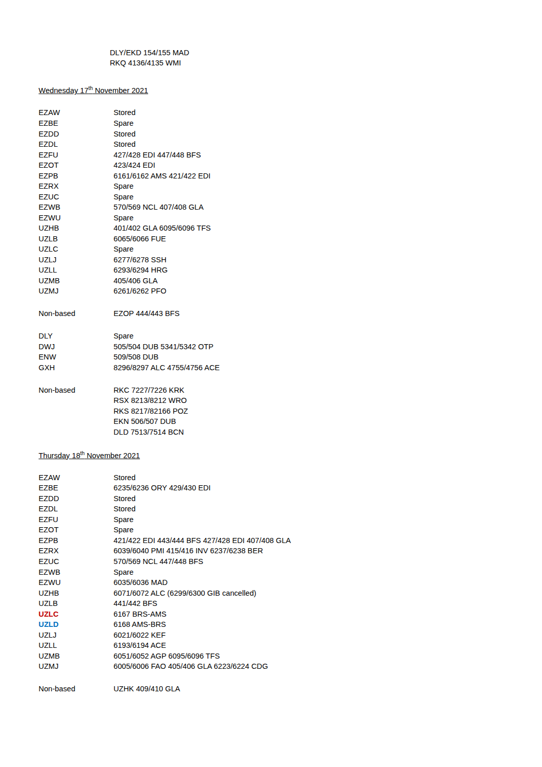DLY/EKD 154/155 MAD
RKQ 4136/4135 WMI
Wednesday 17th November 2021
| EZAW | Stored |
| EZBE | Spare |
| EZDD | Stored |
| EZDL | Stored |
| EZFU | 427/428 EDI 447/448 BFS |
| EZOT | 423/424 EDI |
| EZPB | 6161/6162 AMS 421/422 EDI |
| EZRX | Spare |
| EZUC | Spare |
| EZWB | 570/569 NCL 407/408 GLA |
| EZWU | Spare |
| UZHB | 401/402 GLA 6095/6096 TFS |
| UZLB | 6065/6066 FUE |
| UZLC | Spare |
| UZLJ | 6277/6278 SSH |
| UZLL | 6293/6294 HRG |
| UZMB | 405/406 GLA |
| UZMJ | 6261/6262 PFO |
| Non-based | EZOP 444/443 BFS |
| DLY | Spare |
| DWJ | 505/504 DUB 5341/5342 OTP |
| ENW | 509/508 DUB |
| GXH | 8296/8297 ALC 4755/4756 ACE |
| Non-based | RKC 7227/7226 KRK |
| | RSX 8213/8212 WRO |
| | RKS 8217/82166 POZ |
| | EKN 506/507 DUB |
| | DLD 7513/7514 BCN |
Thursday 18th November 2021
| EZAW | Stored |
| EZBE | 6235/6236 ORY 429/430 EDI |
| EZDD | Stored |
| EZDL | Stored |
| EZFU | Spare |
| EZOT | Spare |
| EZPB | 421/422 EDI 443/444 BFS 427/428 EDI 407/408 GLA |
| EZRX | 6039/6040 PMI 415/416 INV 6237/6238 BER |
| EZUC | 570/569 NCL 447/448 BFS |
| EZWB | Spare |
| EZWU | 6035/6036 MAD |
| UZHB | 6071/6072 ALC (6299/6300 GIB cancelled) |
| UZLB | 441/442 BFS |
| UZLC | 6167 BRS-AMS |
| UZLD | 6168 AMS-BRS |
| UZLJ | 6021/6022 KEF |
| UZLL | 6193/6194 ACE |
| UZMB | 6051/6052 AGP 6095/6096 TFS |
| UZMJ | 6005/6006 FAO 405/406 GLA 6223/6224 CDG |
| Non-based | UZHK 409/410 GLA |